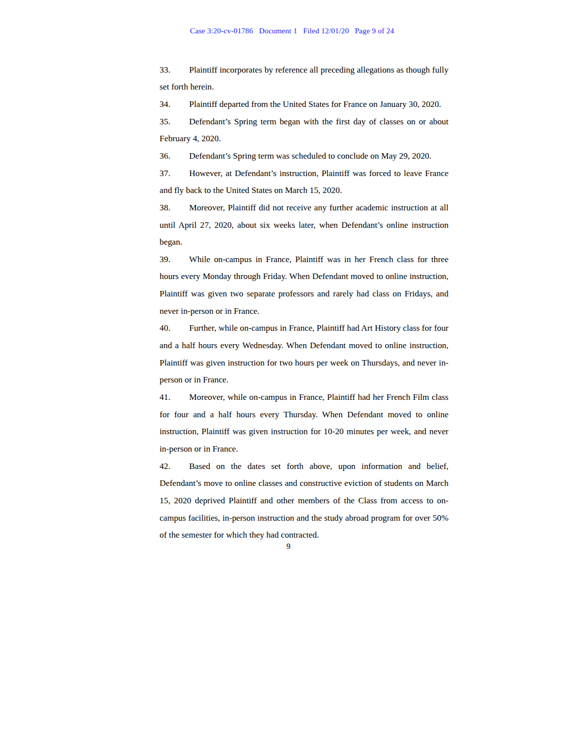Case 3:20-cv-01786 Document 1 Filed 12/01/20 Page 9 of 24
33. Plaintiff incorporates by reference all preceding allegations as though fully set forth herein.
34. Plaintiff departed from the United States for France on January 30, 2020.
35. Defendant’s Spring term began with the first day of classes on or about February 4, 2020.
36. Defendant’s Spring term was scheduled to conclude on May 29, 2020.
37. However, at Defendant’s instruction, Plaintiff was forced to leave France and fly back to the United States on March 15, 2020.
38. Moreover, Plaintiff did not receive any further academic instruction at all until April 27, 2020, about six weeks later, when Defendant’s online instruction began.
39. While on-campus in France, Plaintiff was in her French class for three hours every Monday through Friday. When Defendant moved to online instruction, Plaintiff was given two separate professors and rarely had class on Fridays, and never in-person or in France.
40. Further, while on-campus in France, Plaintiff had Art History class for four and a half hours every Wednesday. When Defendant moved to online instruction, Plaintiff was given instruction for two hours per week on Thursdays, and never in-person or in France.
41. Moreover, while on-campus in France, Plaintiff had her French Film class for four and a half hours every Thursday. When Defendant moved to online instruction, Plaintiff was given instruction for 10-20 minutes per week, and never in-person or in France.
42. Based on the dates set forth above, upon information and belief, Defendant’s move to online classes and constructive eviction of students on March 15, 2020 deprived Plaintiff and other members of the Class from access to on-campus facilities, in-person instruction and the study abroad program for over 50% of the semester for which they had contracted.
9